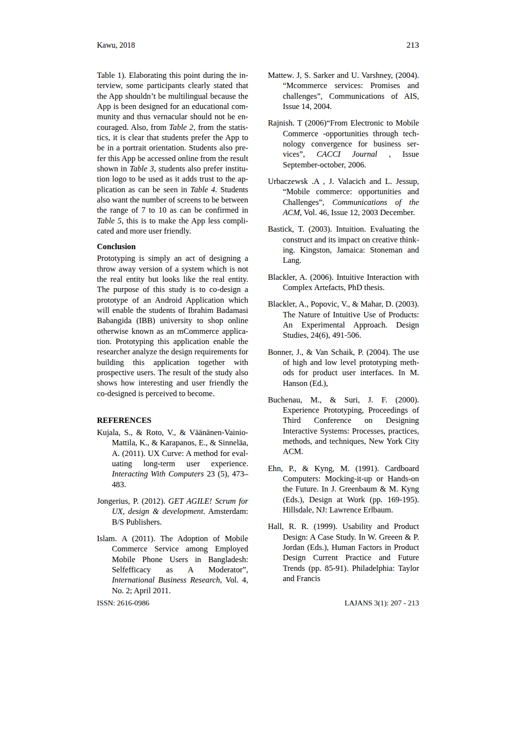Kawu, 2018 213
Table 1). Elaborating this point during the interview, some participants clearly stated that the App shouldn’t be multilingual because the App is been designed for an educational community and thus vernacular should not be encouraged. Also, from Table 2, from the statistics, it is clear that students prefer the App to be in a portrait orientation. Students also prefer this App be accessed online from the result shown in Table 3, students also prefer institution logo to be used as it adds trust to the application as can be seen in Table 4. Students also want the number of screens to be between the range of 7 to 10 as can be confirmed in Table 5, this is to make the App less complicated and more user friendly.
Conclusion
Prototyping is simply an act of designing a throw away version of a system which is not the real entity but looks like the real entity. The purpose of this study is to co-design a prototype of an Android Application which will enable the students of Ibrahim Badamasi Babangida (IBB) university to shop online otherwise known as an mCommerce application. Prototyping this application enable the researcher analyze the design requirements for building this application together with prospective users. The result of the study also shows how interesting and user friendly the co-designed is perceived to become.
REFERENCES
Kujala, S., & Roto, V., & Väänänen-Vainio-Mattila, K., & Karapanos, E., & Sinneläa, A. (2011). UX Curve: A method for evaluating long-term user experience. Interacting With Computers 23 (5), 473–483.
Jongerius, P. (2012). GET AGILE! Scrum for UX, design & development. Amsterdam: B/S Publishers.
Islam. A (2011). The Adoption of Mobile Commerce Service among Employed Mobile Phone Users in Bangladesh: Selfefficacy as A Moderator”, International Business Research, Vol. 4, No. 2; April 2011.
Mattew. J, S. Sarker and U. Varshney, (2004). “Mcommerce services: Promises and challenges”, Communications of AIS, Issue 14, 2004.
Rajnish. T (2006)“From Electronic to Mobile Commerce -opportunities through technology convergence for business services”, CACCI Journal , Issue September-october, 2006.
Urbaczewsk .A , J. Valacich and L. Jessup, “Mobile commerce: opportunities and Challenges”, Communications of the ACM, Vol. 46, Issue 12, 2003 December.
Bastick, T. (2003). Intuition. Evaluating the construct and its impact on creative thinking. Kingston, Jamaica: Stoneman and Lang.
Blackler, A. (2006). Intuitive Interaction with Complex Artefacts, PhD thesis.
Blackler, A., Popovic, V., & Mahar, D. (2003). The Nature of Intuitive Use of Products: An Experimental Approach. Design Studies, 24(6), 491-506.
Bonner, J., & Van Schaik, P. (2004). The use of high and low level prototyping methods for product user interfaces. In M. Hanson (Ed.),
Buchenau, M., & Suri, J. F. (2000). Experience Prototyping, Proceedings of Third Conference on Designing Interactive Systems: Processes, practices, methods, and techniques, New York City ACM.
Ehn, P., & Kyng, M. (1991). Cardboard Computers: Mocking-it-up or Hands-on the Future. In J. Greenbaum & M. Kyng (Eds.), Design at Work (pp. 169-195). Hillsdale, NJ: Lawrence Erlbaum.
Hall, R. R. (1999). Usability and Product Design: A Case Study. In W. Greeen & P. Jordan (Eds.), Human Factors in Product Design Current Practice and Future Trends (pp. 85-91). Philadelphia: Taylor and Francis
ISSN: 2616-0986 LAJANS 3(1): 207 - 213